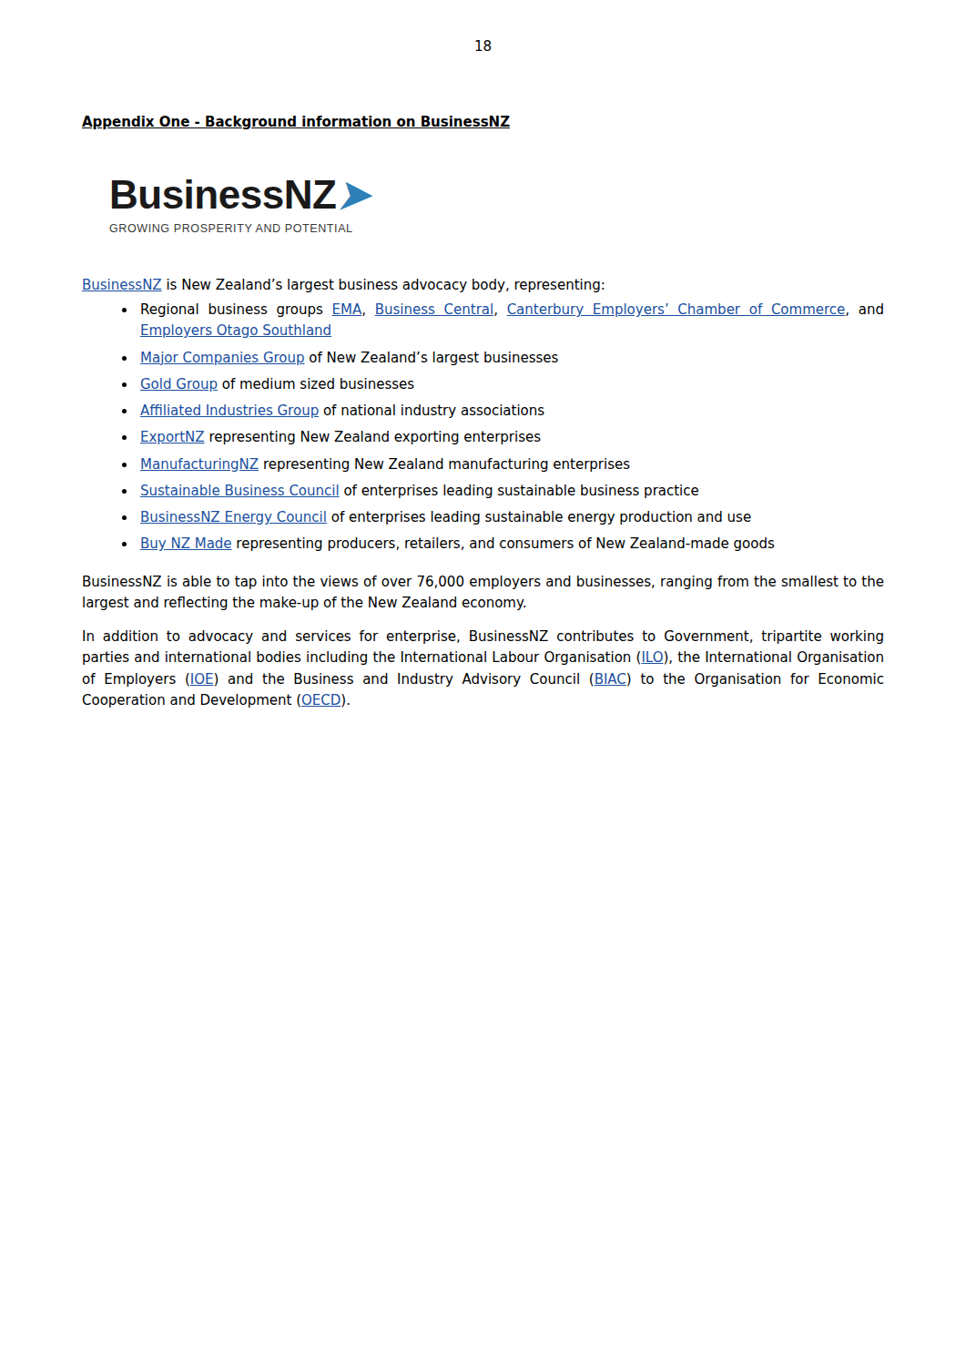18
Appendix One - Background information on BusinessNZ
BusinessNZ➤
Growing prosperity and potential
BusinessNZ is New Zealand’s largest business advocacy body, representing:
Regional business groups EMA, Business Central, Canterbury Employers’ Chamber of Commerce, and Employers Otago Southland
Major Companies Group of New Zealand’s largest businesses
Gold Group of medium sized businesses
Affiliated Industries Group of national industry associations
ExportNZ representing New Zealand exporting enterprises
ManufacturingNZ representing New Zealand manufacturing enterprises
Sustainable Business Council of enterprises leading sustainable business practice
BusinessNZ Energy Council of enterprises leading sustainable energy production and use
Buy NZ Made representing producers, retailers, and consumers of New Zealand-made goods
BusinessNZ is able to tap into the views of over 76,000 employers and businesses, ranging from the smallest to the largest and reflecting the make-up of the New Zealand economy.
In addition to advocacy and services for enterprise, BusinessNZ contributes to Government, tripartite working parties and international bodies including the International Labour Organisation (ILO), the International Organisation of Employers (IOE) and the Business and Industry Advisory Council (BIAC) to the Organisation for Economic Cooperation and Development (OECD).